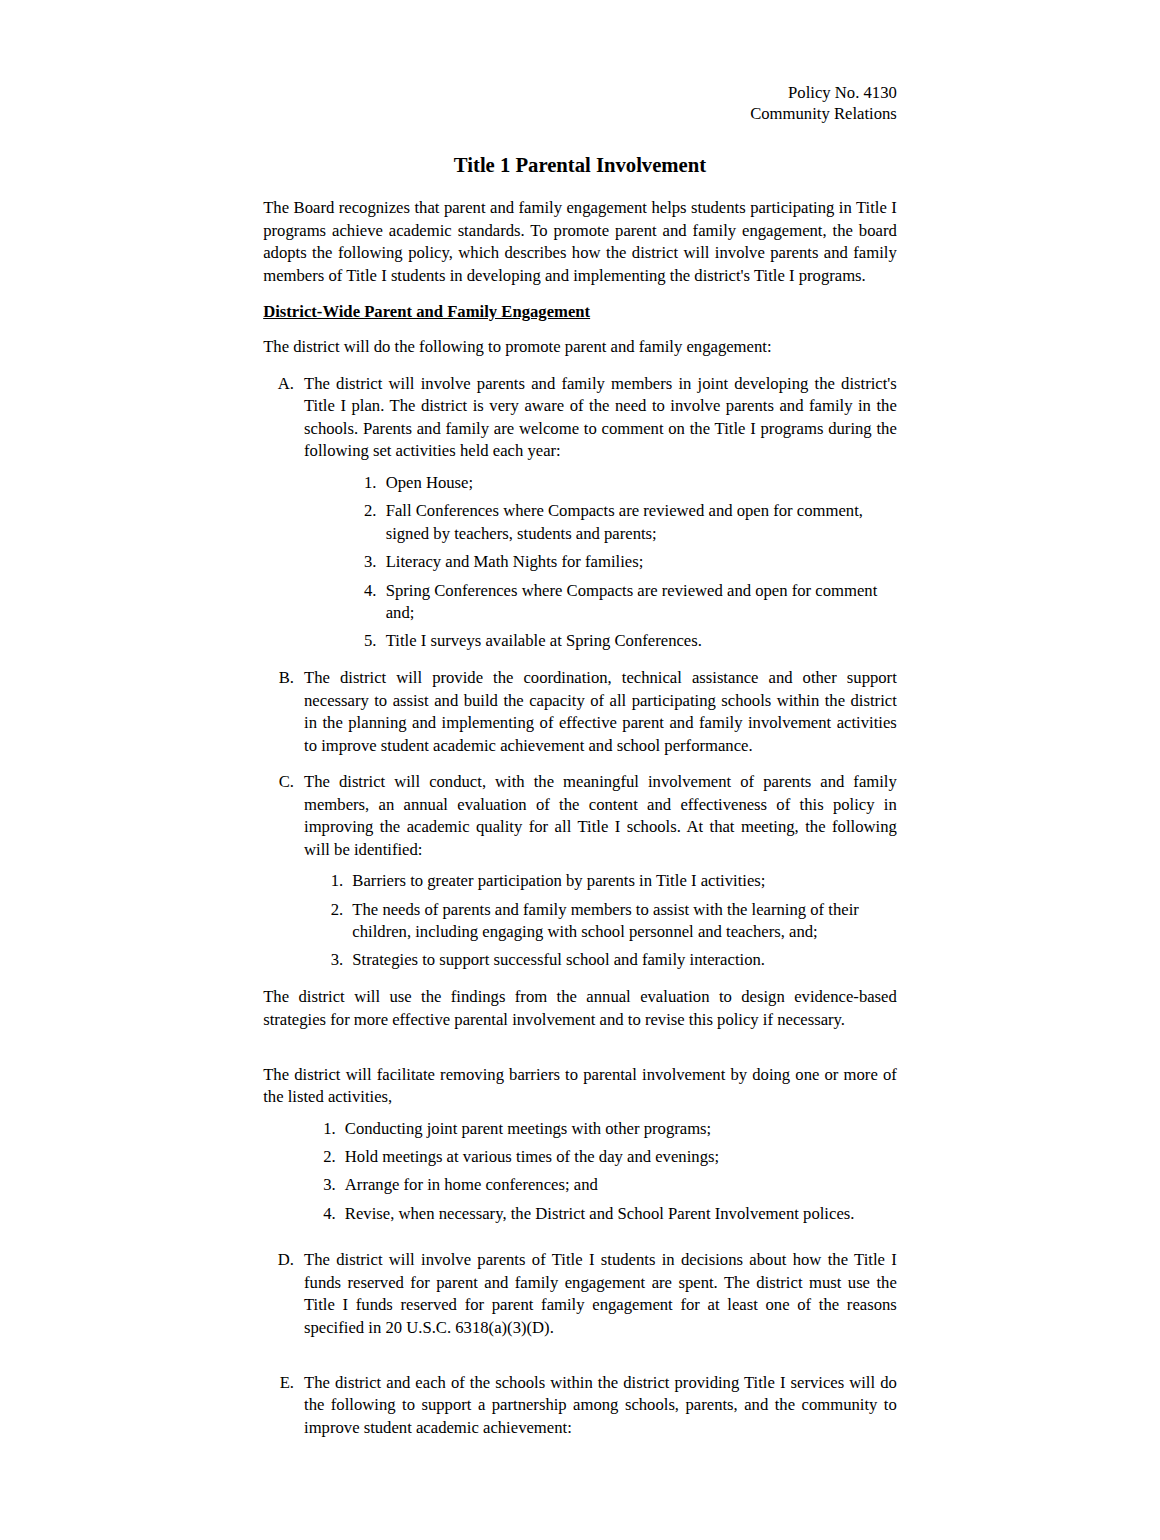Policy No. 4130
Community Relations
Title 1 Parental Involvement
The Board recognizes that parent and family engagement helps students participating in Title I programs achieve academic standards. To promote parent and family engagement, the board adopts the following policy, which describes how the district will involve parents and family members of Title I students in developing and implementing the district's Title I programs.
District-Wide Parent and Family Engagement
The district will do the following to promote parent and family engagement:
The district will involve parents and family members in joint developing the district's Title I plan. The district is very aware of the need to involve parents and family in the schools. Parents and family are welcome to comment on the Title I programs during the following set activities held each year:
Open House;
Fall Conferences where Compacts are reviewed and open for comment, signed by teachers, students and parents;
Literacy and Math Nights for families;
Spring Conferences where Compacts are reviewed and open for comment and;
Title I surveys available at Spring Conferences.
The district will provide the coordination, technical assistance and other support necessary to assist and build the capacity of all participating schools within the district in the planning and implementing of effective parent and family involvement activities to improve student academic achievement and school performance.
The district will conduct, with the meaningful involvement of parents and family members, an annual evaluation of the content and effectiveness of this policy in improving the academic quality for all Title I schools. At that meeting, the following will be identified:
Barriers to greater participation by parents in Title I activities;
The needs of parents and family members to assist with the learning of their children, including engaging with school personnel and teachers, and;
Strategies to support successful school and family interaction.
The district will use the findings from the annual evaluation to design evidence-based strategies for more effective parental involvement and to revise this policy if necessary.
The district will facilitate removing barriers to parental involvement by doing one or more of the listed activities,
Conducting joint parent meetings with other programs;
Hold meetings at various times of the day and evenings;
Arrange for in home conferences; and
Revise, when necessary, the District and School Parent Involvement polices.
The district will involve parents of Title I students in decisions about how the Title I funds reserved for parent and family engagement are spent. The district must use the Title I funds reserved for parent family engagement for at least one of the reasons specified in 20 U.S.C. 6318(a)(3)(D).
The district and each of the schools within the district providing Title I services will do the following to support a partnership among schools, parents, and the community to improve student academic achievement: